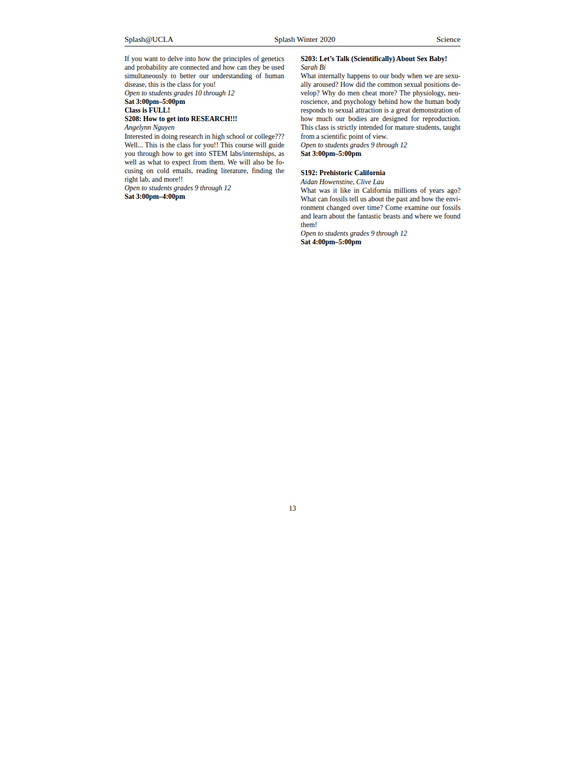Splash@UCLA Splash Winter 2020 Science
If you want to delve into how the principles of genetics and probability are connected and how can they be used simultaneously to better our understanding of human disease, this is the class for you!
Open to students grades 10 through 12
Sat 3:00pm–5:00pm
Class is FULL!
S208: How to get into RESEARCH!!!
Angelynn Nguyen
Interested in doing research in high school or college??? Well... This is the class for you!! This course will guide you through how to get into STEM labs/internships, as well as what to expect from them. We will also be focusing on cold emails, reading literature, finding the right lab, and more!!
Open to students grades 9 through 12
Sat 3:00pm–4:00pm
S203: Let’s Talk (Scientifically) About Sex Baby!
Sarah Bi
What internally happens to our body when we are sexually aroused? How did the common sexual positions develop? Why do men cheat more? The physiology, neuroscience, and psychology behind how the human body responds to sexual attraction is a great demonstration of how much our bodies are designed for reproduction. This class is strictly intended for mature students, taught from a scientific point of view.
Open to students grades 9 through 12
Sat 3:00pm–5:00pm
S192: Prehistoric California
Aidan Howenstine, Clive Lau
What was it like in California millions of years ago? What can fossils tell us about the past and how the environment changed over time? Come examine our fossils and learn about the fantastic beasts and where we found them!
Open to students grades 9 through 12
Sat 4:00pm–5:00pm
13